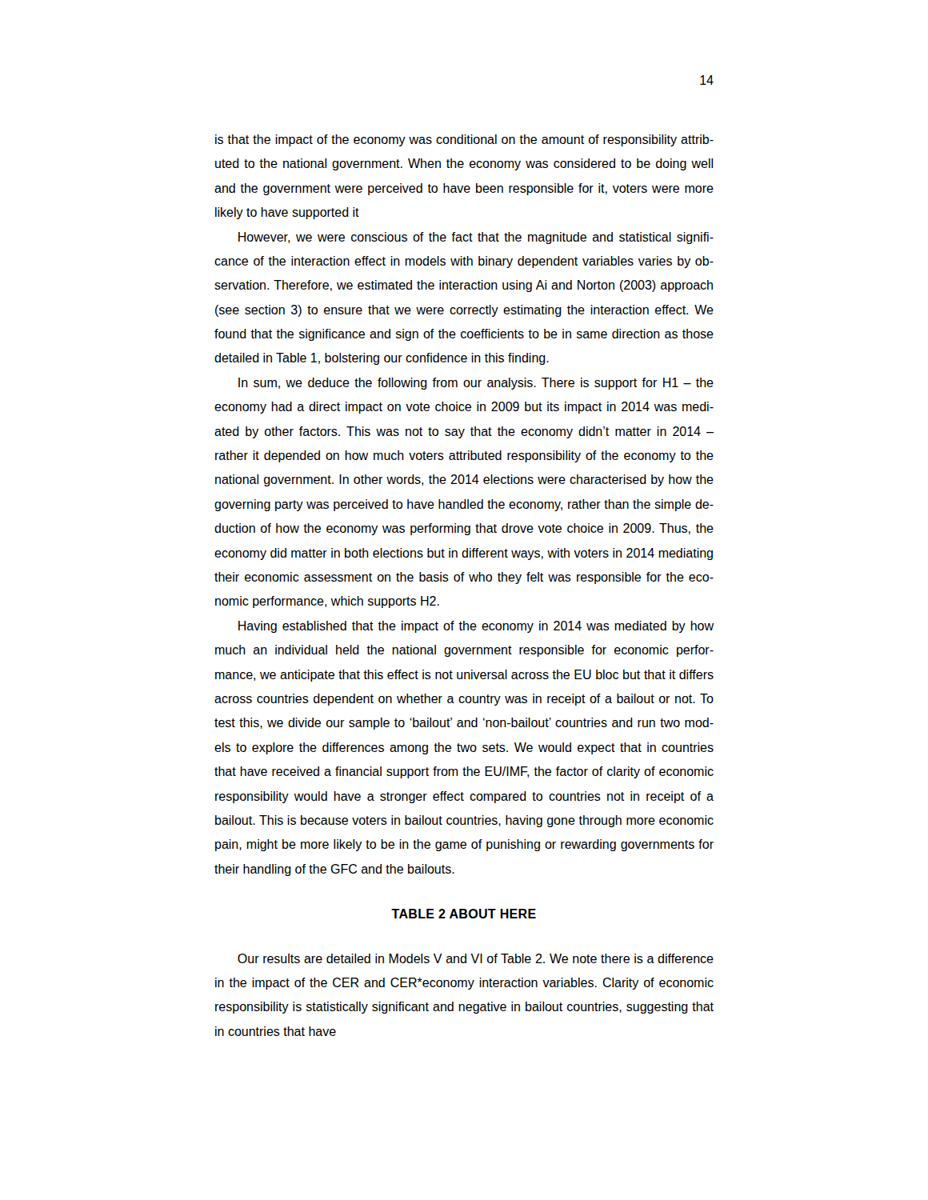14
is that the impact of the economy was conditional on the amount of responsibility attributed to the national government. When the economy was considered to be doing well and the government were perceived to have been responsible for it, voters were more likely to have supported it
However, we were conscious of the fact that the magnitude and statistical significance of the interaction effect in models with binary dependent variables varies by observation. Therefore, we estimated the interaction using Ai and Norton (2003) approach (see section 3) to ensure that we were correctly estimating the interaction effect. We found that the significance and sign of the coefficients to be in same direction as those detailed in Table 1, bolstering our confidence in this finding.
In sum, we deduce the following from our analysis. There is support for H1 – the economy had a direct impact on vote choice in 2009 but its impact in 2014 was mediated by other factors. This was not to say that the economy didn’t matter in 2014 – rather it depended on how much voters attributed responsibility of the economy to the national government. In other words, the 2014 elections were characterised by how the governing party was perceived to have handled the economy, rather than the simple deduction of how the economy was performing that drove vote choice in 2009. Thus, the economy did matter in both elections but in different ways, with voters in 2014 mediating their economic assessment on the basis of who they felt was responsible for the economic performance, which supports H2.
Having established that the impact of the economy in 2014 was mediated by how much an individual held the national government responsible for economic performance, we anticipate that this effect is not universal across the EU bloc but that it differs across countries dependent on whether a country was in receipt of a bailout or not. To test this, we divide our sample to ‘bailout’ and ‘non-bailout’ countries and run two models to explore the differences among the two sets. We would expect that in countries that have received a financial support from the EU/IMF, the factor of clarity of economic responsibility would have a stronger effect compared to countries not in receipt of a bailout. This is because voters in bailout countries, having gone through more economic pain, might be more likely to be in the game of punishing or rewarding governments for their handling of the GFC and the bailouts.
TABLE 2 ABOUT HERE
Our results are detailed in Models V and VI of Table 2. We note there is a difference in the impact of the CER and CER*economy interaction variables. Clarity of economic responsibility is statistically significant and negative in bailout countries, suggesting that in countries that have